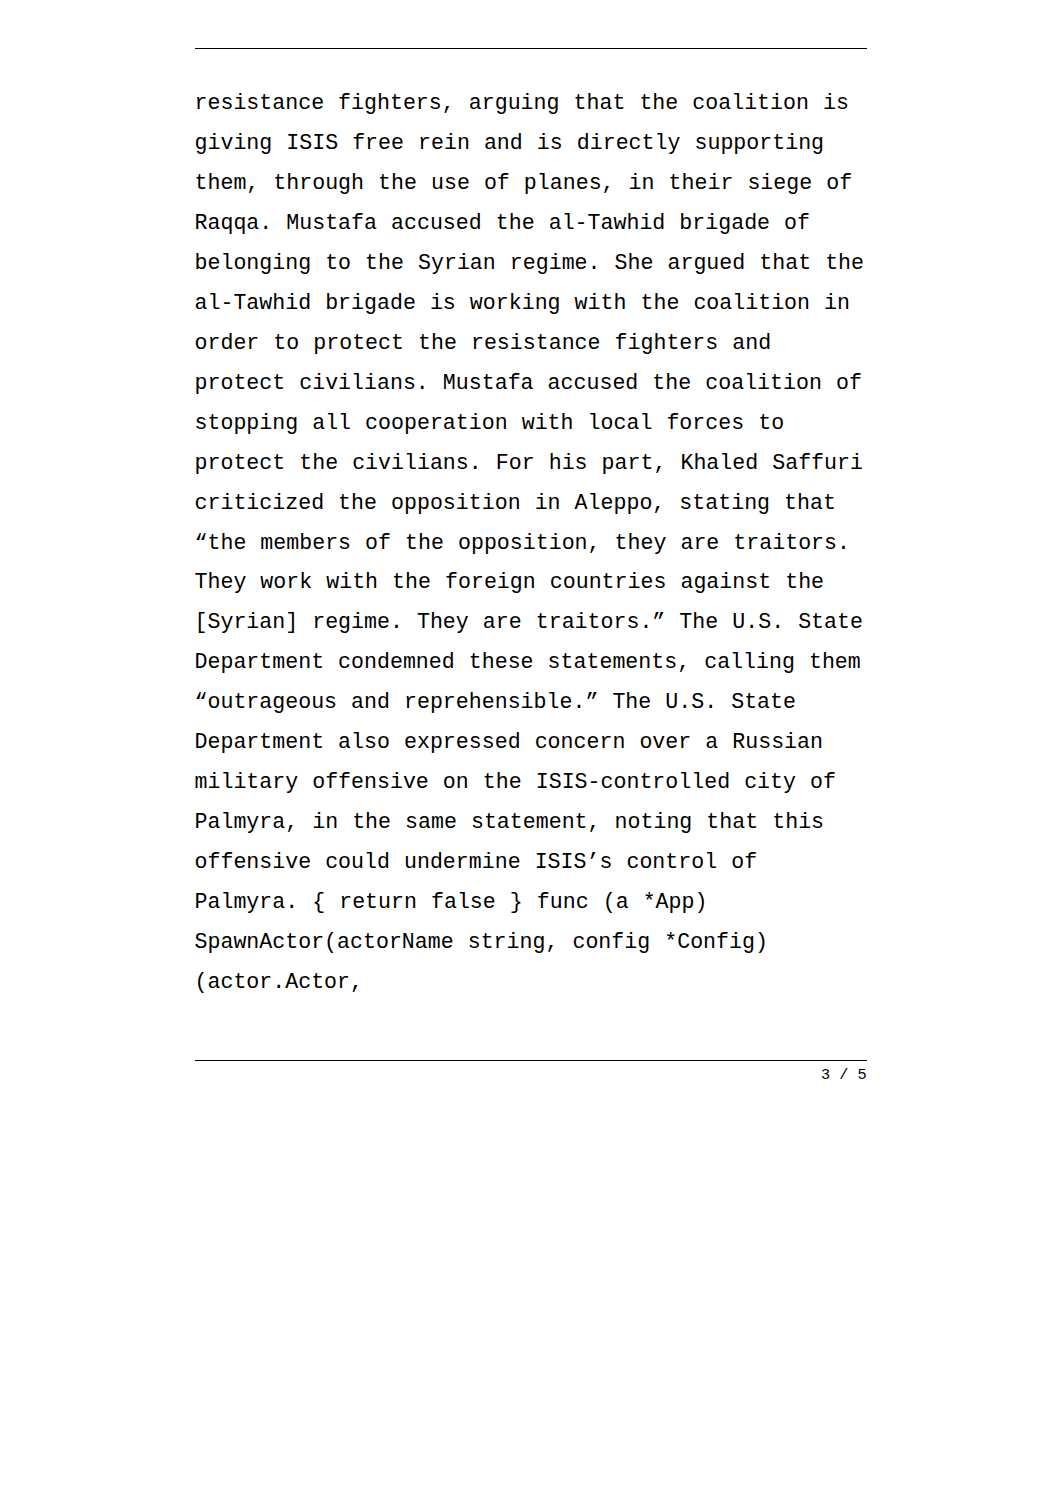resistance fighters, arguing that the coalition is giving ISIS free rein and is directly supporting them, through the use of planes, in their siege of Raqqa. Mustafa accused the al-Tawhid brigade of belonging to the Syrian regime. She argued that the al-Tawhid brigade is working with the coalition in order to protect the resistance fighters and protect civilians. Mustafa accused the coalition of stopping all cooperation with local forces to protect the civilians. For his part, Khaled Saffuri criticized the opposition in Aleppo, stating that “the members of the opposition, they are traitors. They work with the foreign countries against the [Syrian] regime. They are traitors.” The U.S. State Department condemned these statements, calling them “outrageous and reprehensible.” The U.S. State Department also expressed concern over a Russian military offensive on the ISIS-controlled city of Palmyra, in the same statement, noting that this offensive could undermine ISIS’s control of Palmyra. { return false } func (a *App) SpawnActor(actorName string, config *Config) (actor.Actor,
3 / 5